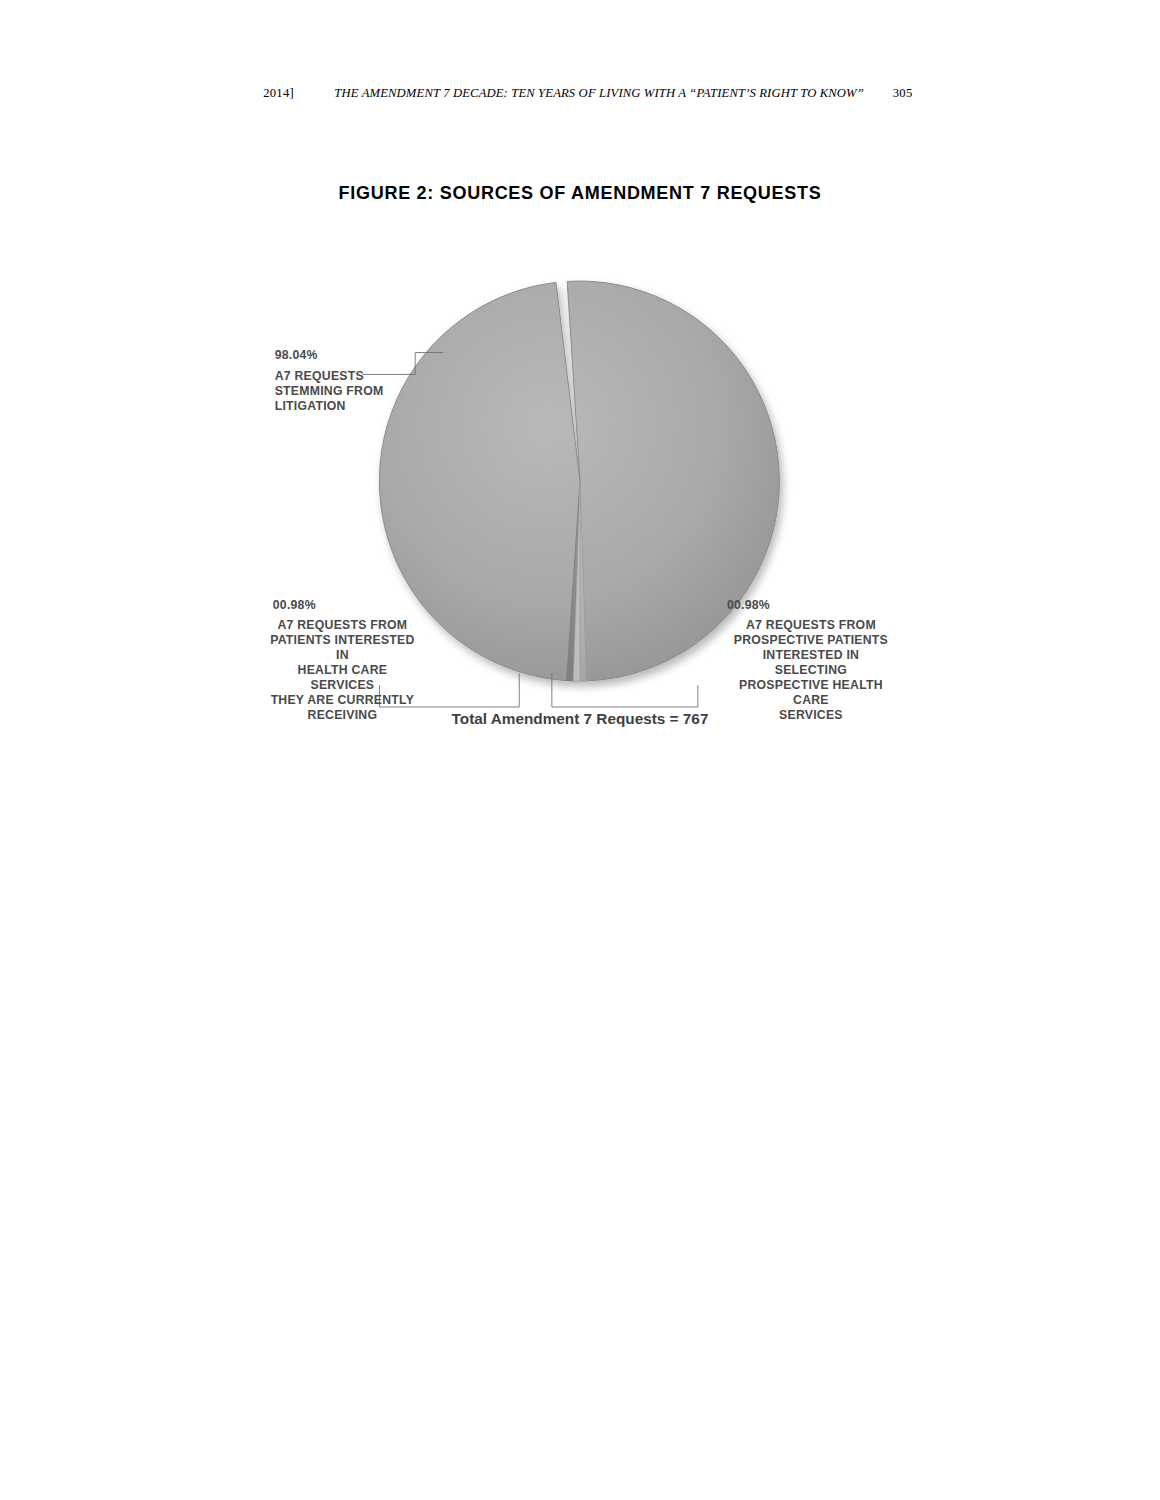2014] The Amendment 7 Decade: Ten Years of Living with a “Patient’s Right to Know” 305
FIGURE 2: SOURCES OF AMENDMENT 7 REQUESTS
98.04% A7 REQUESTS
STEMMING FROM
LITIGATION
00.98% A7 REQUESTS FROM
PATIENTS INTERESTED IN
HEALTH CARE SERVICES
THEY ARE CURRENTLY
RECEIVING
00.98% A7 REQUESTS FROM
PROSPECTIVE PATIENTS
INTERESTED IN SELECTING
PROSPECTIVE HEALTH CARE
SERVICES
Total Amendment 7 Requests = 767